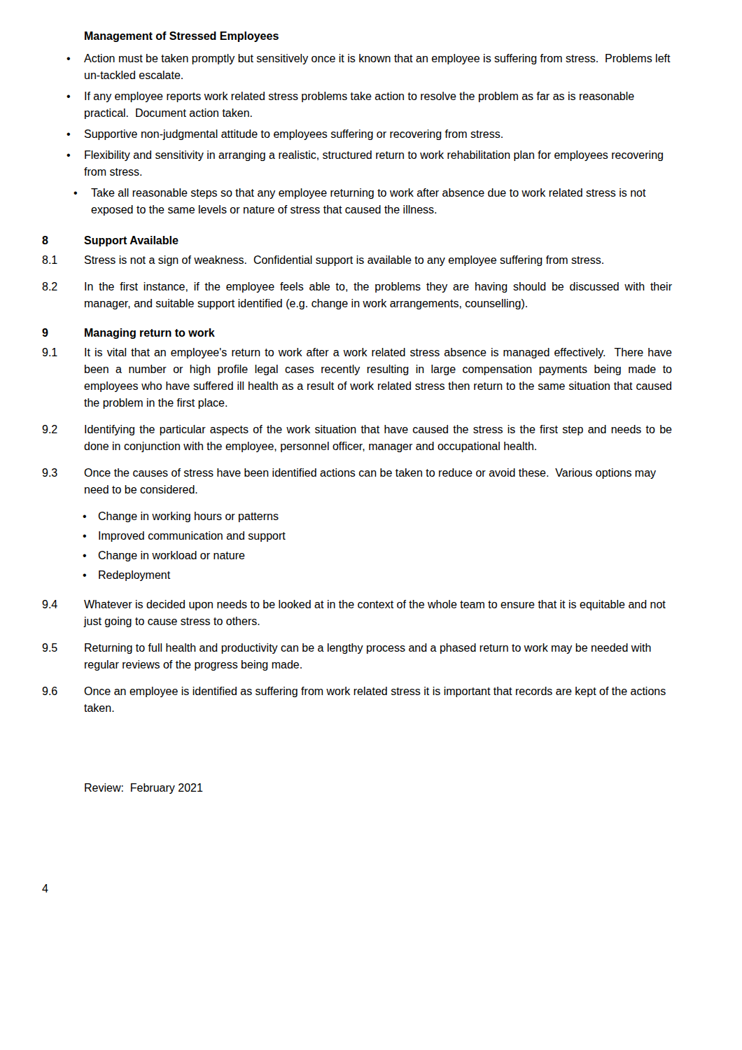Management of Stressed Employees
Action must be taken promptly but sensitively once it is known that an employee is suffering from stress. Problems left un-tackled escalate.
If any employee reports work related stress problems take action to resolve the problem as far as is reasonable practical. Document action taken.
Supportive non-judgmental attitude to employees suffering or recovering from stress.
Flexibility and sensitivity in arranging a realistic, structured return to work rehabilitation plan for employees recovering from stress.
Take all reasonable steps so that any employee returning to work after absence due to work related stress is not exposed to the same levels or nature of stress that caused the illness.
8 Support Available
8.1 Stress is not a sign of weakness. Confidential support is available to any employee suffering from stress.
8.2 In the first instance, if the employee feels able to, the problems they are having should be discussed with their manager, and suitable support identified (e.g. change in work arrangements, counselling).
9 Managing return to work
9.1 It is vital that an employee's return to work after a work related stress absence is managed effectively. There have been a number or high profile legal cases recently resulting in large compensation payments being made to employees who have suffered ill health as a result of work related stress then return to the same situation that caused the problem in the first place.
9.2 Identifying the particular aspects of the work situation that have caused the stress is the first step and needs to be done in conjunction with the employee, personnel officer, manager and occupational health.
9.3 Once the causes of stress have been identified actions can be taken to reduce or avoid these. Various options may need to be considered.
Change in working hours or patterns
Improved communication and support
Change in workload or nature
Redeployment
9.4 Whatever is decided upon needs to be looked at in the context of the whole team to ensure that it is equitable and not just going to cause stress to others.
9.5 Returning to full health and productivity can be a lengthy process and a phased return to work may be needed with regular reviews of the progress being made.
9.6 Once an employee is identified as suffering from work related stress it is important that records are kept of the actions taken.
Review: February 2021
4